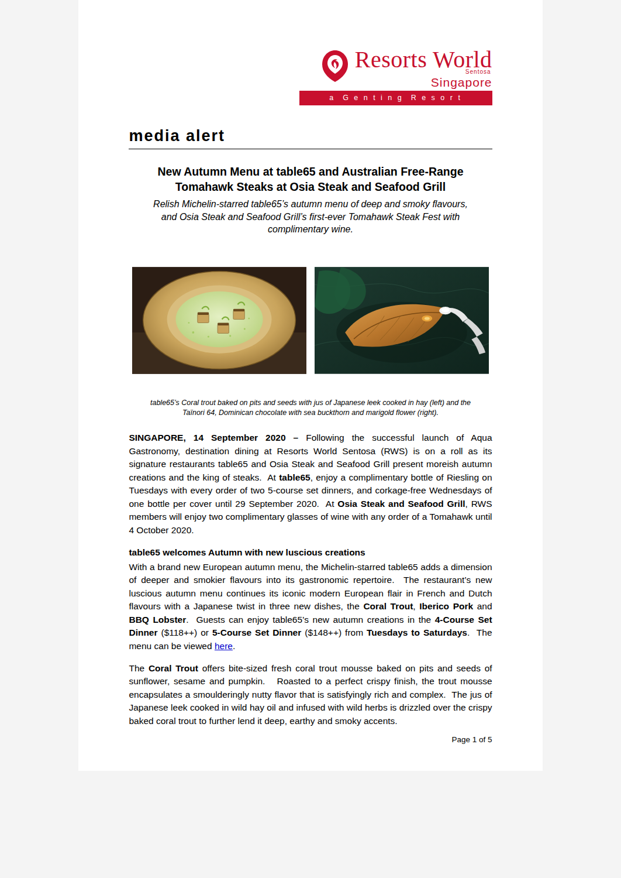Resorts World
Sentosa
Singapore
a G e n t i n g R e s o r t
media alert
New Autumn Menu at table65 and Australian Free-Range
Tomahawk Steaks at Osia Steak and Seafood Grill
Relish Michelin-starred table65’s autumn menu of deep and smoky flavours,
and Osia Steak and Seafood Grill’s first-ever Tomahawk Steak Fest with
complimentary wine.
table65’s Coral trout baked on pits and seeds with jus of Japanese leek cooked in hay (left) and the Taïnori 64, Dominican chocolate with sea buckthorn and marigold flower (right).
SINGAPORE, 14 September 2020 – Following the successful launch of Aqua Gastronomy, destination dining at Resorts World Sentosa (RWS) is on a roll as its signature restaurants table65 and Osia Steak and Seafood Grill present moreish autumn creations and the king of steaks. At table65, enjoy a complimentary bottle of Riesling on Tuesdays with every order of two 5-course set dinners, and corkage-free Wednesdays of one bottle per cover until 29 September 2020. At Osia Steak and Seafood Grill, RWS members will enjoy two complimentary glasses of wine with any order of a Tomahawk until 4 October 2020.
table65 welcomes Autumn with new luscious creations
With a brand new European autumn menu, the Michelin-starred table65 adds a dimension of deeper and smokier flavours into its gastronomic repertoire. The restaurant’s new luscious autumn menu continues its iconic modern European flair in French and Dutch flavours with a Japanese twist in three new dishes, the Coral Trout, Iberico Pork and BBQ Lobster. Guests can enjoy table65’s new autumn creations in the 4-Course Set Dinner ($118++) or 5-Course Set Dinner ($148++) from Tuesdays to Saturdays. The menu can be viewed here.
The Coral Trout offers bite-sized fresh coral trout mousse baked on pits and seeds of sunflower, sesame and pumpkin. Roasted to a perfect crispy finish, the trout mousse encapsulates a smoulderingly nutty flavor that is satisfyingly rich and complex. The jus of Japanese leek cooked in wild hay oil and infused with wild herbs is drizzled over the crispy baked coral trout to further lend it deep, earthy and smoky accents.
Page 1 of 5